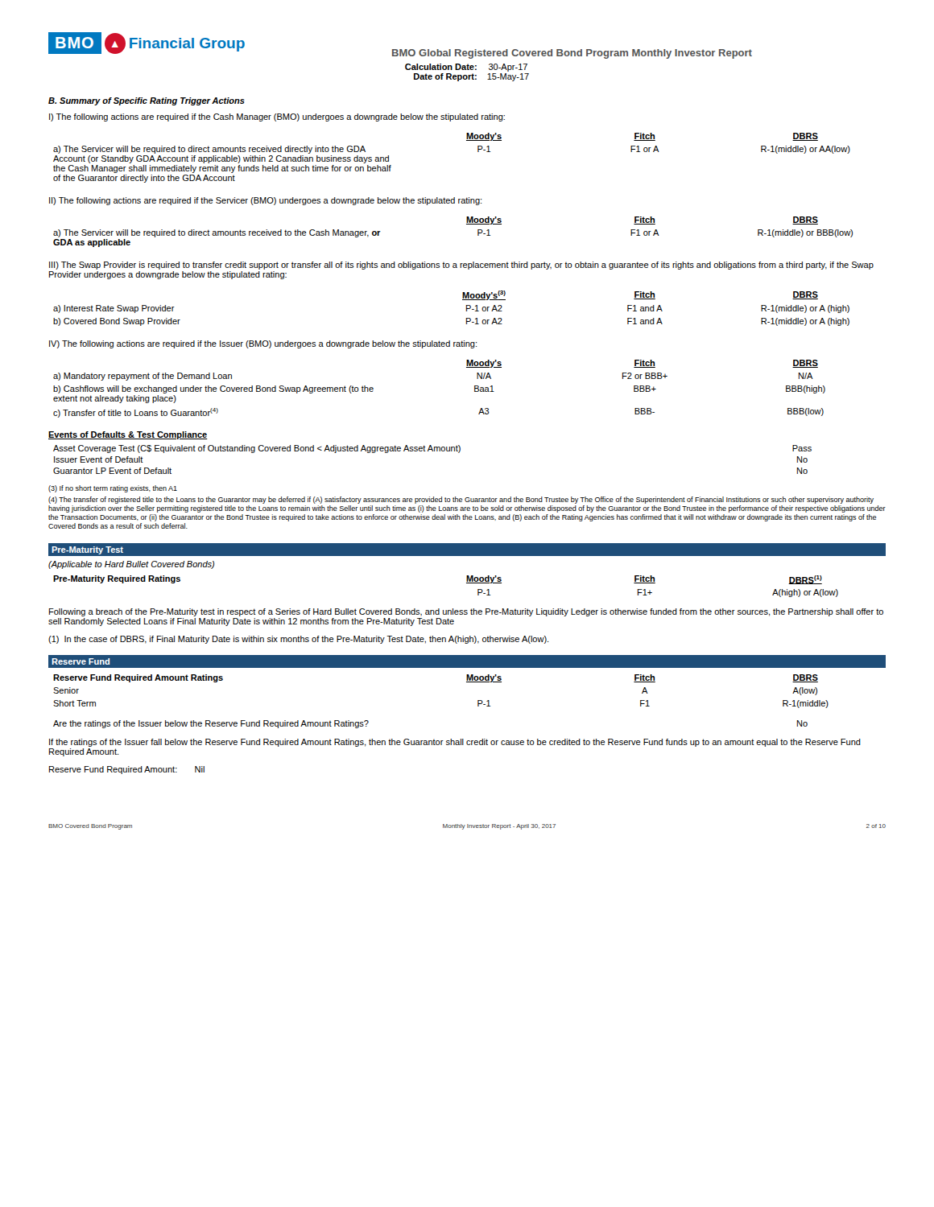BMO ▲ Financial Group
BMO Global Registered Covered Bond Program Monthly Investor Report
| Calculation Date: | 30-Apr-17 |
| Date of Report: | 15-May-17 |
B. Summary of Specific Rating Trigger Actions
I) The following actions are required if the Cash Manager (BMO) undergoes a downgrade below the stipulated rating:
| | Moody's | Fitch | DBRS |
| a) The Servicer will be required to direct amounts received directly into the GDA Account (or Standby GDA Account if applicable) within 2 Canadian business days and the Cash Manager shall immediately remit any funds held at such time for or on behalf of the Guarantor directly into the GDA Account | P-1 | F1 or A | R-1(middle) or AA(low) |
II) The following actions are required if the Servicer (BMO) undergoes a downgrade below the stipulated rating:
| | Moody's | Fitch | DBRS |
| a) The Servicer will be required to direct amounts received to the Cash Manager, or GDA as applicable | P-1 | F1 or A | R-1(middle) or BBB(low) |
III) The Swap Provider is required to transfer credit support or transfer all of its rights and obligations to a replacement third party, or to obtain a guarantee of its rights and obligations from a third party, if the Swap Provider undergoes a downgrade below the stipulated rating:
| | Moody's (3) | Fitch | DBRS |
| a) Interest Rate Swap Provider | P-1 or A2 | F1 and A | R-1(middle) or A (high) |
| b) Covered Bond Swap Provider | P-1 or A2 | F1 and A | R-1(middle) or A (high) |
IV) The following actions are required if the Issuer (BMO) undergoes a downgrade below the stipulated rating:
| | Moody's | Fitch | DBRS |
| a) Mandatory repayment of the Demand Loan | N/A | F2 or BBB+ | N/A |
| b) Cashflows will be exchanged under the Covered Bond Swap Agreement (to the extent not already taking place) | Baa1 | BBB+ | BBB(high) |
| c) Transfer of title to Loans to Guarantor (4) | A3 | BBB- | BBB(low) |
Events of Defaults & Test Compliance
| Asset Coverage Test (C$ Equivalent of Outstanding Covered Bond < Adjusted Aggregate Asset Amount) | Pass |
| Issuer Event of Default | No |
| Guarantor LP Event of Default | No |
(3) If no short term rating exists, then A1
(4) The transfer of registered title to the Loans to the Guarantor may be deferred if (A) satisfactory assurances are provided to the Guarantor and the Bond Trustee by The Office of the Superintendent of Financial Institutions or such other supervisory authority having jurisdiction over the Seller permitting registered title to the Loans to remain with the Seller until such time as (i) the Loans are to be sold or otherwise disposed of by the Guarantor or the Bond Trustee in the performance of their respective obligations under the Transaction Documents, or (ii) the Guarantor or the Bond Trustee is required to take actions to enforce or otherwise deal with the Loans, and (B) each of the Rating Agencies has confirmed that it will not withdraw or downgrade its then current ratings of the Covered Bonds as a result of such deferral.
Pre-Maturity Test
(Applicable to Hard Bullet Covered Bonds)
| Pre-Maturity Required Ratings | Moody's | Fitch | DBRS (1) |
| | P-1 | F1+ | A(high) or A(low) |
Following a breach of the Pre-Maturity test in respect of a Series of Hard Bullet Covered Bonds, and unless the Pre-Maturity Liquidity Ledger is otherwise funded from the other sources, the Partnership shall offer to sell Randomly Selected Loans if Final Maturity Date is within 12 months from the Pre-Maturity Test Date
(1) In the case of DBRS, if Final Maturity Date is within six months of the Pre-Maturity Test Date, then A(high), otherwise A(low).
Reserve Fund
| Reserve Fund Required Amount Ratings | Moody's | Fitch | DBRS |
| Senior | | A | A(low) |
| Short Term | P-1 | F1 | R-1(middle) |
| Are the ratings of the Issuer below the Reserve Fund Required Amount Ratings? | No |
If the ratings of the Issuer fall below the Reserve Fund Required Amount Ratings, then the Guarantor shall credit or cause to be credited to the Reserve Fund funds up to an amount equal to the Reserve Fund Required Amount.
Reserve Fund Required Amount: Nil
BMO Covered Bond Program
Monthly Investor Report - April 30, 2017
2 of 10